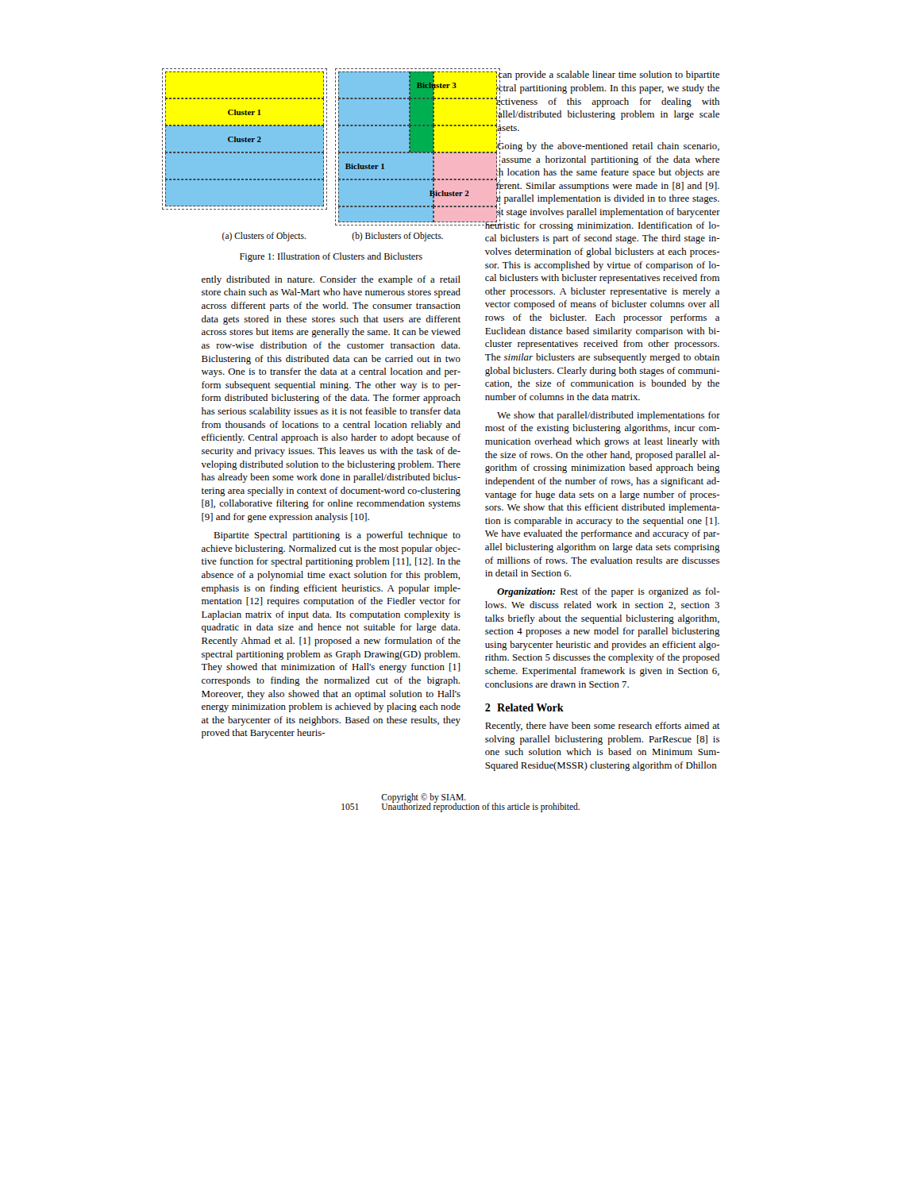Cluster 1
Cluster 2
Bicluster 3
Bicluster 1
Bicluster 2
(a) Clusters of Objects. (b) Biclusters of Objects.
Figure 1: Illustration of Clusters and Biclusters
ently distributed in nature. Consider the example of a retail store chain such as Wal-Mart who have numerous stores spread across different parts of the world. The consumer transaction data gets stored in these stores such that users are different across stores but items are generally the same. It can be viewed as row-wise distribution of the customer transaction data. Biclustering of this distributed data can be carried out in two ways. One is to transfer the data at a central location and perform subsequent sequential mining. The other way is to perform distributed biclustering of the data. The former approach has serious scalability issues as it is not feasible to transfer data from thousands of locations to a central location reliably and efficiently. Central approach is also harder to adopt because of security and privacy issues. This leaves us with the task of developing distributed solution to the biclustering problem. There has already been some work done in parallel/distributed biclustering area specially in context of document-word co-clustering [8], collaborative filtering for online recommendation systems [9] and for gene expression analysis [10].
Bipartite Spectral partitioning is a powerful technique to achieve biclustering. Normalized cut is the most popular objective function for spectral partitioning problem [11], [12]. In the absence of a polynomial time exact solution for this problem, emphasis is on finding efficient heuristics. A popular implementation [12] requires computation of the Fiedler vector for Laplacian matrix of input data. Its computation complexity is quadratic in data size and hence not suitable for large data. Recently Ahmad et al. [1] proposed a new formulation of the spectral partitioning problem as Graph Drawing(GD) problem. They showed that minimization of Hall's energy function [1] corresponds to finding the normalized cut of the bigraph. Moreover, they also showed that an optimal solution to Hall's energy minimization problem is achieved by placing each node at the barycenter of its neighbors. Based on these results, they proved that Barycenter heuris-
tic can provide a scalable linear time solution to bipartite spectral partitioning problem. In this paper, we study the effectiveness of this approach for dealing with parallel/distributed biclustering problem in large scale datasets.
Going by the above-mentioned retail chain scenario, we assume a horizontal partitioning of the data where each location has the same feature space but objects are different. Similar assumptions were made in [8] and [9]. The parallel implementation is divided in to three stages. First stage involves parallel implementation of barycenter heuristic for crossing minimization. Identification of local biclusters is part of second stage. The third stage involves determination of global biclusters at each processor. This is accomplished by virtue of comparison of local biclusters with bicluster representatives received from other processors. A bicluster representative is merely a vector composed of means of bicluster columns over all rows of the bicluster. Each processor performs a Euclidean distance based similarity comparison with bicluster representatives received from other processors. The similar biclusters are subsequently merged to obtain global biclusters. Clearly during both stages of communication, the size of communication is bounded by the number of columns in the data matrix.
We show that parallel/distributed implementations for most of the existing biclustering algorithms, incur communication overhead which grows at least linearly with the size of rows. On the other hand, proposed parallel algorithm of crossing minimization based approach being independent of the number of rows, has a significant advantage for huge data sets on a large number of processors. We show that this efficient distributed implementation is comparable in accuracy to the sequential one [1]. We have evaluated the performance and accuracy of parallel biclustering algorithm on large data sets comprising of millions of rows. The evaluation results are discusses in detail in Section 6.
Organization: Rest of the paper is organized as follows. We discuss related work in section 2, section 3 talks briefly about the sequential biclustering algorithm, section 4 proposes a new model for parallel biclustering using barycenter heuristic and provides an efficient algorithm. Section 5 discusses the complexity of the proposed scheme. Experimental framework is given in Section 6, conclusions are drawn in Section 7.
2 Related Work
Recently, there have been some research efforts aimed at solving parallel biclustering problem. ParRescue [8] is one such solution which is based on Minimum Sum-Squared Residue(MSSR) clustering algorithm of Dhillon
1051 Copyright © by SIAM.
Unauthorized reproduction of this article is prohibited.